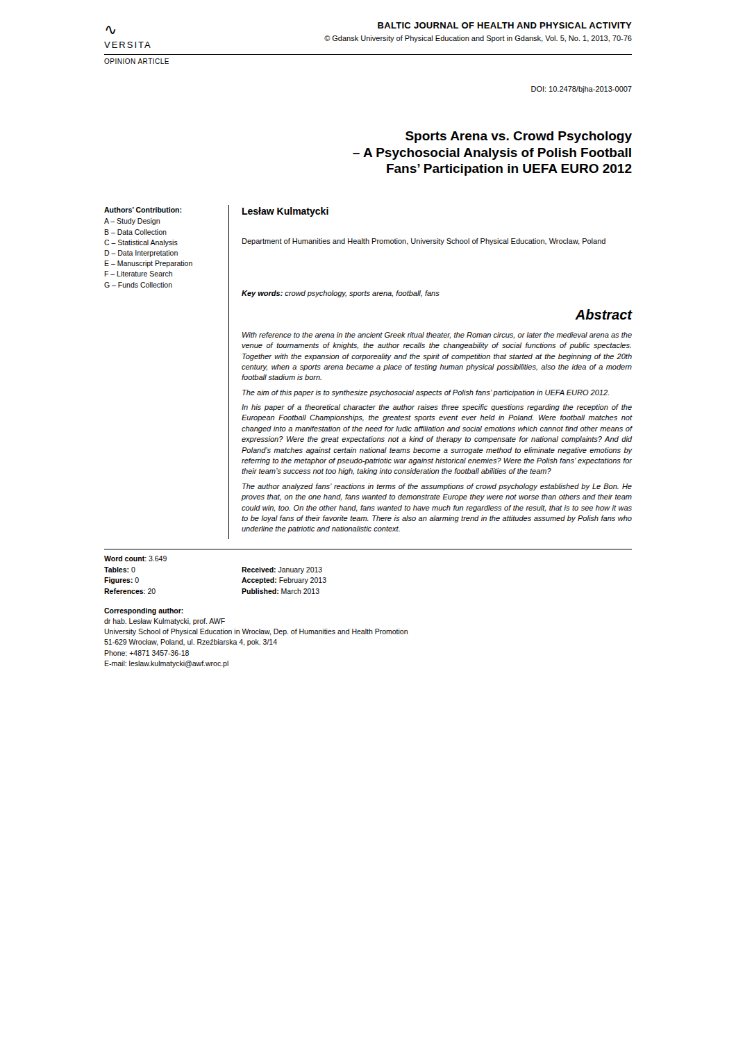∿
VERSITA
BALTIC JOURNAL OF HEALTH AND PHYSICAL ACTIVITY
© Gdansk University of Physical Education and Sport in Gdansk, Vol. 5, No. 1, 2013, 70-76
OPINION ARTICLE
DOI: 10.2478/bjha-2013-0007
Sports Arena vs. Crowd Psychology
– A Psychosocial Analysis of Polish Football
Fans’ Participation in UEFA EURO 2012
Authors’ Contribution:
A – Study Design
B – Data Collection
C – Statistical Analysis
D – Data Interpretation
E – Manuscript Preparation
F – Literature Search
G – Funds Collection
Lesław Kulmatycki
Department of Humanities and Health Promotion, University School of Physical Education, Wroclaw, Poland
Key words: crowd psychology, sports arena, football, fans
Abstract
With reference to the arena in the ancient Greek ritual theater, the Roman circus, or later the medieval arena as the venue of tournaments of knights, the author recalls the changeability of social functions of public spectacles. Together with the expansion of corporeality and the spirit of competition that started at the beginning of the 20th century, when a sports arena became a place of testing human physical possibilities, also the idea of a modern football stadium is born.
The aim of this paper is to synthesize psychosocial aspects of Polish fans’ participation in UEFA EURO 2012.
In his paper of a theoretical character the author raises three specific questions regarding the reception of the European Football Championships, the greatest sports event ever held in Poland. Were football matches not changed into a manifestation of the need for ludic affiliation and social emotions which cannot find other means of expression? Were the great expectations not a kind of therapy to compensate for national complaints? And did Poland’s matches against certain national teams become a surrogate method to eliminate negative emotions by referring to the metaphor of pseudo-patriotic war against historical enemies? Were the Polish fans’ expectations for their team’s success not too high, taking into consideration the football abilities of the team?
The author analyzed fans’ reactions in terms of the assumptions of crowd psychology established by Le Bon. He proves that, on the one hand, fans wanted to demonstrate Europe they were not worse than others and their team could win, too. On the other hand, fans wanted to have much fun regardless of the result, that is to see how it was to be loyal fans of their favorite team. There is also an alarming trend in the attitudes assumed by Polish fans who underline the patriotic and nationalistic context.
Word count: 3.649
Tables: 0
Figures: 0
References: 20
Received: January 2013
Accepted: February 2013
Published: March 2013
Corresponding author:
dr hab. Lesław Kulmatycki, prof. AWF
University School of Physical Education in Wrocław, Dep. of Humanities and Health Promotion
51-629 Wrocław, Poland, ul. Rzeźbiarska 4, pok. 3/14
Phone: +4871 3457-36-18
E-mail: leslaw.kulmatycki@awf.wroc.pl